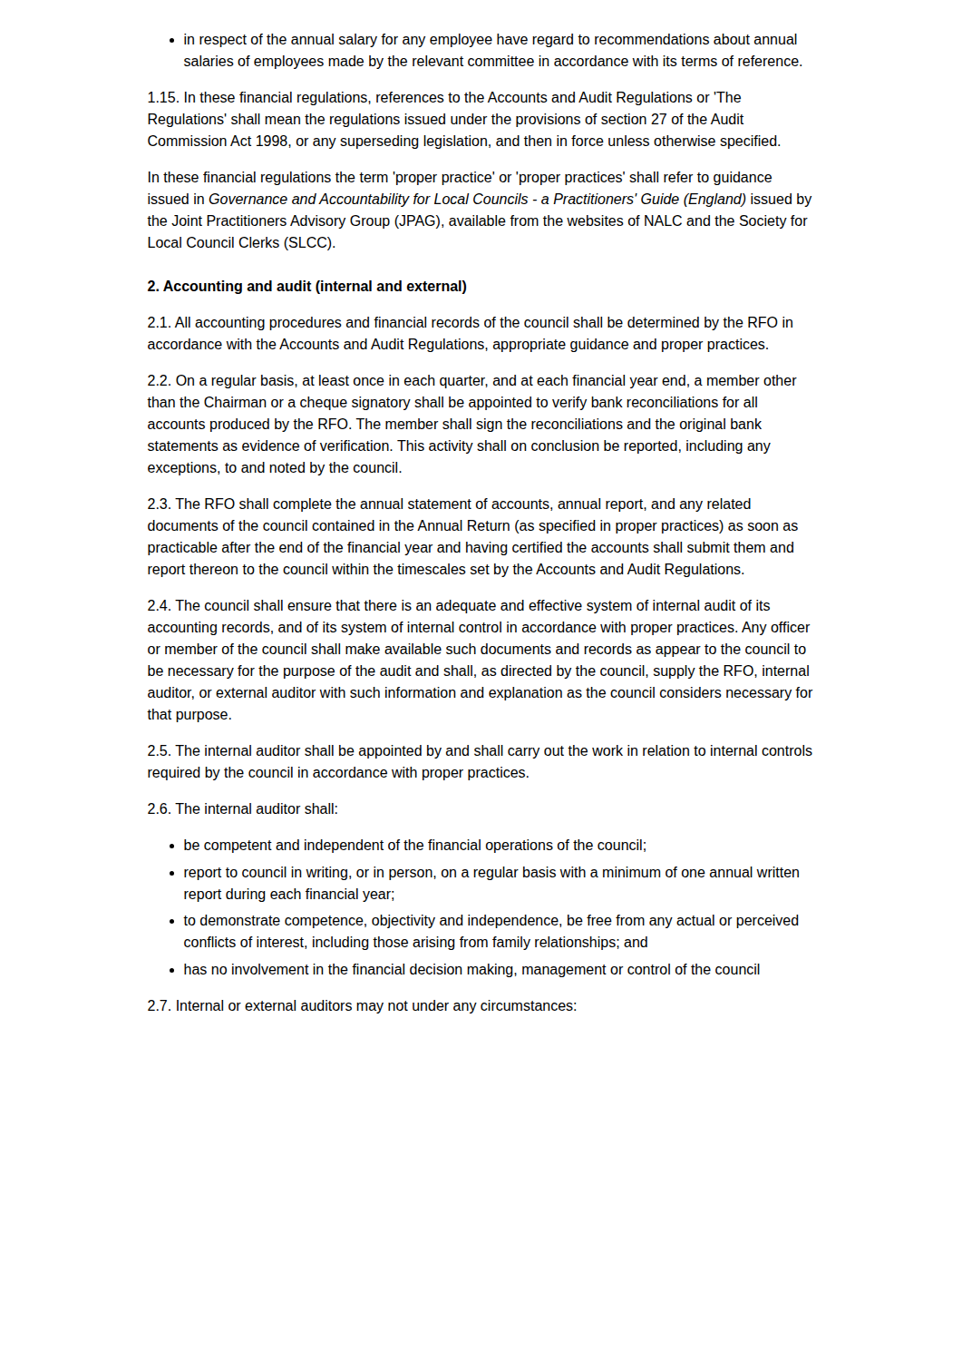in respect of the annual salary for any employee have regard to recommendations about annual salaries of employees made by the relevant committee in accordance with its terms of reference.
1.15. In these financial regulations, references to the Accounts and Audit Regulations or 'The Regulations' shall mean the regulations issued under the provisions of section 27 of the Audit Commission Act 1998, or any superseding legislation, and then in force unless otherwise specified.
In these financial regulations the term 'proper practice' or 'proper practices' shall refer to guidance issued in Governance and Accountability for Local Councils - a Practitioners' Guide (England) issued by the Joint Practitioners Advisory Group (JPAG), available from the websites of NALC and the Society for Local Council Clerks (SLCC).
2. Accounting and audit (internal and external)
2.1. All accounting procedures and financial records of the council shall be determined by the RFO in accordance with the Accounts and Audit Regulations, appropriate guidance and proper practices.
2.2. On a regular basis, at least once in each quarter, and at each financial year end, a member other than the Chairman or a cheque signatory shall be appointed to verify bank reconciliations for all accounts produced by the RFO. The member shall sign the reconciliations and the original bank statements as evidence of verification. This activity shall on conclusion be reported, including any exceptions, to and noted by the council.
2.3. The RFO shall complete the annual statement of accounts, annual report, and any related documents of the council contained in the Annual Return (as specified in proper practices) as soon as practicable after the end of the financial year and having certified the accounts shall submit them and report thereon to the council within the timescales set by the Accounts and Audit Regulations.
2.4. The council shall ensure that there is an adequate and effective system of internal audit of its accounting records, and of its system of internal control in accordance with proper practices. Any officer or member of the council shall make available such documents and records as appear to the council to be necessary for the purpose of the audit and shall, as directed by the council, supply the RFO, internal auditor, or external auditor with such information and explanation as the council considers necessary for that purpose.
2.5. The internal auditor shall be appointed by and shall carry out the work in relation to internal controls required by the council in accordance with proper practices.
2.6. The internal auditor shall:
be competent and independent of the financial operations of the council;
report to council in writing, or in person, on a regular basis with a minimum of one annual written report during each financial year;
to demonstrate competence, objectivity and independence, be free from any actual or perceived conflicts of interest, including those arising from family relationships; and
has no involvement in the financial decision making, management or control of the council
2.7. Internal or external auditors may not under any circumstances: